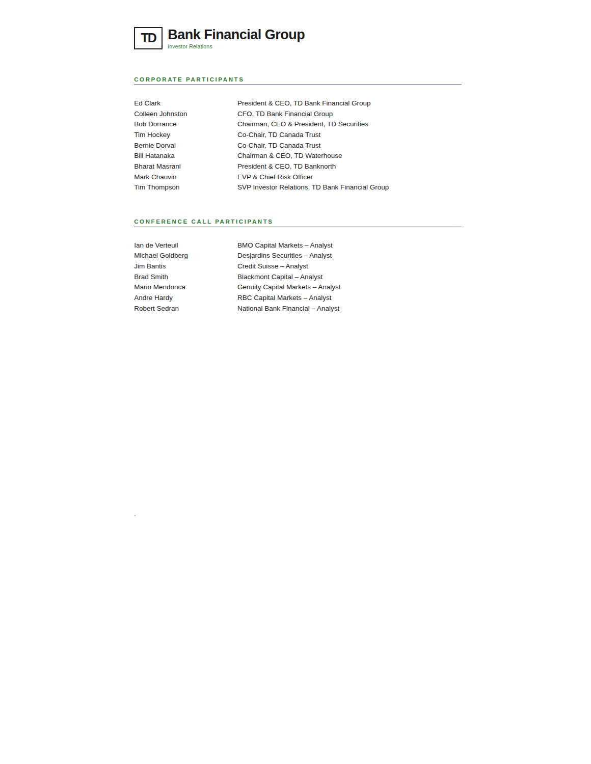TD
Bank Financial Group
Investor Relations
CORPORATE PARTICIPANTS
| Ed Clark | President & CEO, TD Bank Financial Group |
| Colleen Johnston | CFO, TD Bank Financial Group |
| Bob Dorrance | Chairman, CEO & President, TD Securities |
| Tim Hockey | Co-Chair, TD Canada Trust |
| Bernie Dorval | Co-Chair, TD Canada Trust |
| Bill Hatanaka | Chairman & CEO, TD Waterhouse |
| Bharat Masrani | President & CEO, TD Banknorth |
| Mark Chauvin | EVP & Chief Risk Officer |
| Tim Thompson | SVP Investor Relations, TD Bank Financial Group |
CONFERENCE CALL PARTICIPANTS
| Ian de Verteuil | BMO Capital Markets – Analyst |
| Michael Goldberg | Desjardins Securities – Analyst |
| Jim Bantis | Credit Suisse – Analyst |
| Brad Smith | Blackmont Capital – Analyst |
| Mario Mendonca | Genuity Capital Markets – Analyst |
| Andre Hardy | RBC Capital Markets – Analyst |
| Robert Sedran | National Bank Financial – Analyst |
.